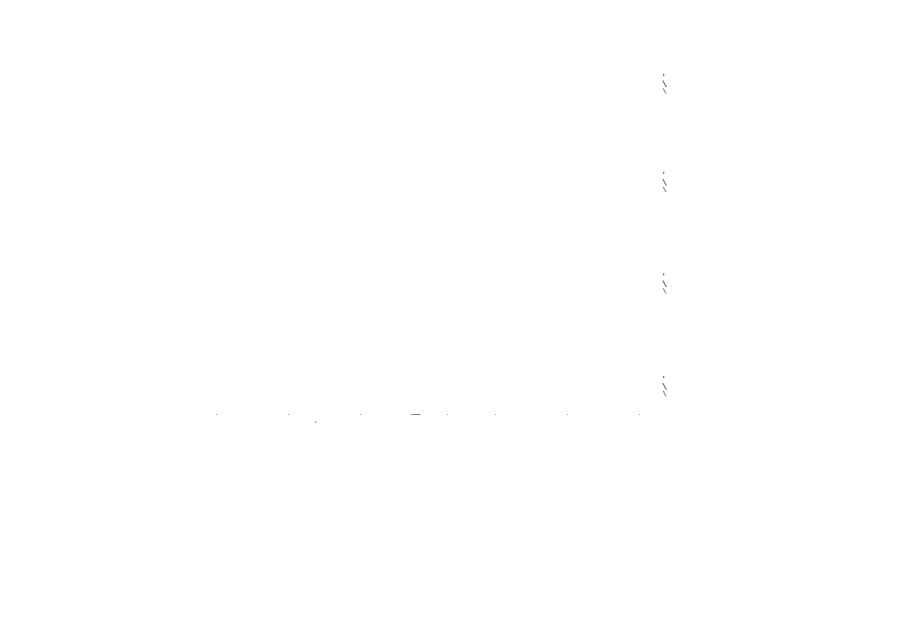' \ \ ' \ \ ' \ \ ' \ \